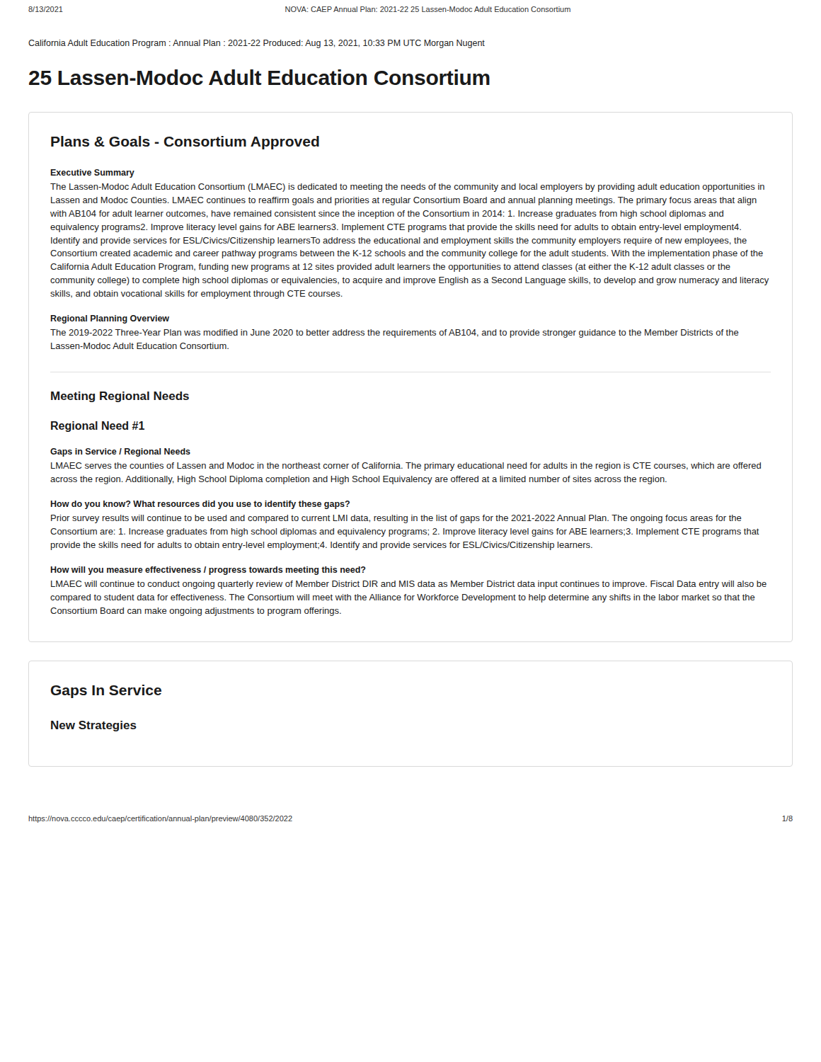8/13/2021 NOVA: CAEP Annual Plan: 2021-22 25 Lassen-Modoc Adult Education Consortium
California Adult Education Program : Annual Plan : 2021-22 Produced: Aug 13, 2021, 10:33 PM UTC Morgan Nugent
25 Lassen-Modoc Adult Education Consortium
Plans & Goals - Consortium Approved
Executive Summary
The Lassen-Modoc Adult Education Consortium (LMAEC) is dedicated to meeting the needs of the community and local employers by providing adult education opportunities in Lassen and Modoc Counties. LMAEC continues to reaffirm goals and priorities at regular Consortium Board and annual planning meetings. The primary focus areas that align with AB104 for adult learner outcomes, have remained consistent since the inception of the Consortium in 2014: 1. Increase graduates from high school diplomas and equivalency programs2. Improve literacy level gains for ABE learners3. Implement CTE programs that provide the skills need for adults to obtain entry-level employment4. Identify and provide services for ESL/Civics/Citizenship learnersTo address the educational and employment skills the community employers require of new employees, the Consortium created academic and career pathway programs between the K-12 schools and the community college for the adult students. With the implementation phase of the California Adult Education Program, funding new programs at 12 sites provided adult learners the opportunities to attend classes (at either the K-12 adult classes or the community college) to complete high school diplomas or equivalencies, to acquire and improve English as a Second Language skills, to develop and grow numeracy and literacy skills, and obtain vocational skills for employment through CTE courses.
Regional Planning Overview
The 2019-2022 Three-Year Plan was modified in June 2020 to better address the requirements of AB104, and to provide stronger guidance to the Member Districts of the Lassen-Modoc Adult Education Consortium.
Meeting Regional Needs
Regional Need #1
Gaps in Service / Regional Needs
LMAEC serves the counties of Lassen and Modoc in the northeast corner of California. The primary educational need for adults in the region is CTE courses, which are offered across the region. Additionally, High School Diploma completion and High School Equivalency are offered at a limited number of sites across the region.
How do you know? What resources did you use to identify these gaps?
Prior survey results will continue to be used and compared to current LMI data, resulting in the list of gaps for the 2021-2022 Annual Plan. The ongoing focus areas for the Consortium are: 1. Increase graduates from high school diplomas and equivalency programs; 2. Improve literacy level gains for ABE learners;3. Implement CTE programs that provide the skills need for adults to obtain entry-level employment;4. Identify and provide services for ESL/Civics/Citizenship learners.
How will you measure effectiveness / progress towards meeting this need?
LMAEC will continue to conduct ongoing quarterly review of Member District DIR and MIS data as Member District data input continues to improve. Fiscal Data entry will also be compared to student data for effectiveness. The Consortium will meet with the Alliance for Workforce Development to help determine any shifts in the labor market so that the Consortium Board can make ongoing adjustments to program offerings.
Gaps In Service
New Strategies
https://nova.cccco.edu/caep/certification/annual-plan/preview/4080/352/2022 1/8